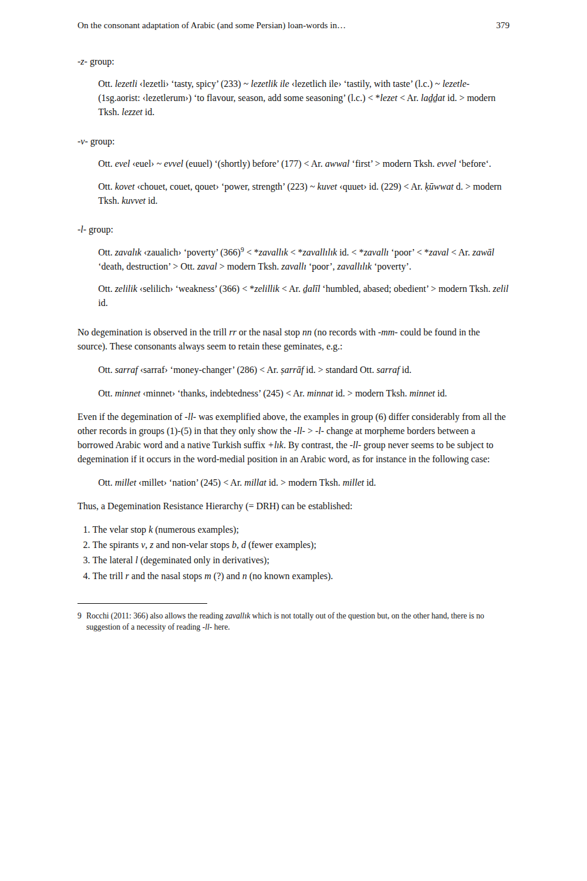On the consonant adaptation of Arabic (and some Persian) loan-words in… 379
-z- group:
Ott. lezetli ‹lezetli› ‘tasty, spicy’ (233) ~ lezetlik ile ‹lezetlich ile› ‘tastily, with taste’ (l.c.) ~ lezetle- (1sg.aorist: ‹lezetlerum›) ‘to flavour, season, add some seasoning’ (l.c.) < *lezet < Ar. laḏḏat id. > modern Tksh. lezzet id.
-v- group:
Ott. evel ‹euel› ~ evvel (euuel) ‘(shortly) before’ (177) < Ar. awwal ‘first’ > modern Tksh. evvel ‘before‘.
Ott. kovet ‹chouet, couet, qouet› ‘power, strength’ (223) ~ kuvet ‹quuet› id. (229) < Ar. ḳūwwat d. > modern Tksh. kuvvet id.
-l- group:
Ott. zavalık ‹zaualich› ‘poverty’ (366)9 < *zavallık < *zavallılık id. < *zavallı ‘poor’ < *zaval < Ar. zawāl ‘death, destruction’ > Ott. zaval > modern Tksh. zavallı ‘poor’, zavallılık ‘poverty’.
Ott. zelilik ‹selilich› ‘weakness’ (366) < *zelillik < Ar. ḏalīl ‘humbled, abased; obedient’ > modern Tksh. zelil id.
No degemination is observed in the trill rr or the nasal stop nn (no records with -mm- could be found in the source). These consonants always seem to retain these geminates, e.g.:
Ott. sarraf ‹sarraf› ‘money-changer’ (286) < Ar. ṣarrāf id. > standard Ott. sarraf id.
Ott. minnet ‹minnet› ‘thanks, indebtedness’ (245) < Ar. minnat id. > modern Tksh. minnet id.
Even if the degemination of -ll- was exemplified above, the examples in group (6) differ considerably from all the other records in groups (1)-(5) in that they only show the -ll- > -l- change at morpheme borders between a borrowed Arabic word and a native Turkish suffix +lık. By contrast, the -ll- group never seems to be subject to degemination if it occurs in the word-medial position in an Arabic word, as for instance in the following case:
Ott. millet ‹millet› ‘nation’ (245) < Ar. millat id. > modern Tksh. millet id.
Thus, a Degemination Resistance Hierarchy (= DRH) can be established:
The velar stop k (numerous examples);
The spirants v, z and non-velar stops b, d (fewer examples);
The lateral l (degeminated only in derivatives);
The trill r and the nasal stops m (?) and n (no known examples).
9 Rocchi (2011: 366) also allows the reading zavallık which is not totally out of the question but, on the other hand, there is no suggestion of a necessity of reading -ll- here.